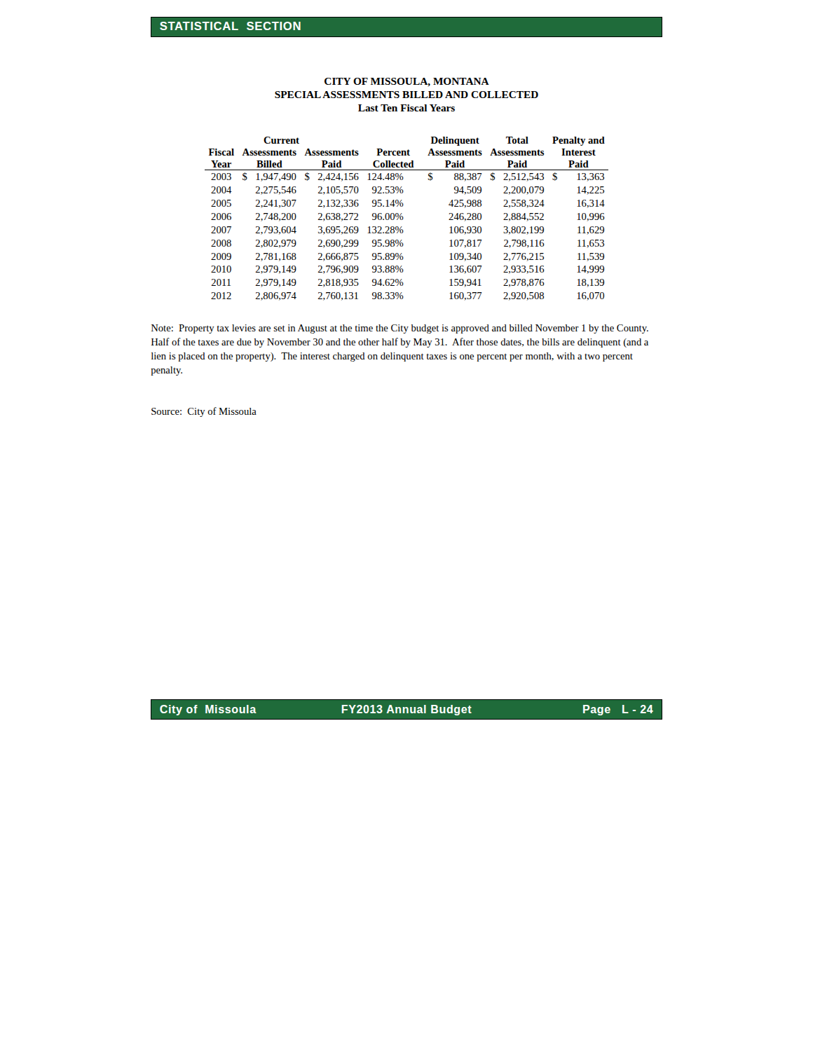STATISTICAL SECTION
CITY OF MISSOULA, MONTANA
SPECIAL ASSESSMENTS BILLED AND COLLECTED
Last Ten Fiscal Years
| | | Current | | | Delinquent | Total | Penalty and |
| --- | --- | --- | --- | --- | --- | --- | --- |
| Fiscal | Assessments | Assessments | Percent | Assessments | Assessments | Interest |
| Year | Billed | Paid | Collected | Paid | Paid | Paid |
| 2003 | $ | 1,947,490 | $ | 2,424,156 | 124.48% | $ | 88,387 | $ | 2,512,543 | $ | 13,363 |
| 2004 | | 2,275,546 | | 2,105,570 | 92.53% | | 94,509 | | 2,200,079 | | 14,225 |
| 2005 | | 2,241,307 | | 2,132,336 | 95.14% | | 425,988 | | 2,558,324 | | 16,314 |
| 2006 | | 2,748,200 | | 2,638,272 | 96.00% | | 246,280 | | 2,884,552 | | 10,996 |
| 2007 | | 2,793,604 | | 3,695,269 | 132.28% | | 106,930 | | 3,802,199 | | 11,629 |
| 2008 | | 2,802,979 | | 2,690,299 | 95.98% | | 107,817 | | 2,798,116 | | 11,653 |
| 2009 | | 2,781,168 | | 2,666,875 | 95.89% | | 109,340 | | 2,776,215 | | 11,539 |
| 2010 | | 2,979,149 | | 2,796,909 | 93.88% | | 136,607 | | 2,933,516 | | 14,999 |
| 2011 | | 2,979,149 | | 2,818,935 | 94.62% | | 159,941 | | 2,978,876 | | 18,139 |
| 2012 | | 2,806,974 | | 2,760,131 | 98.33% | | 160,377 | | 2,920,508 | | 16,070 |
Note: Property tax levies are set in August at the time the City budget is approved and billed November 1 by the County. Half of the taxes are due by November 30 and the other half by May 31. After those dates, the bills are delinquent (and a lien is placed on the property). The interest charged on delinquent taxes is one percent per month, with a two percent penalty.
Source: City of Missoula
City of Missoula
FY2013 Annual Budget
Page L - 24